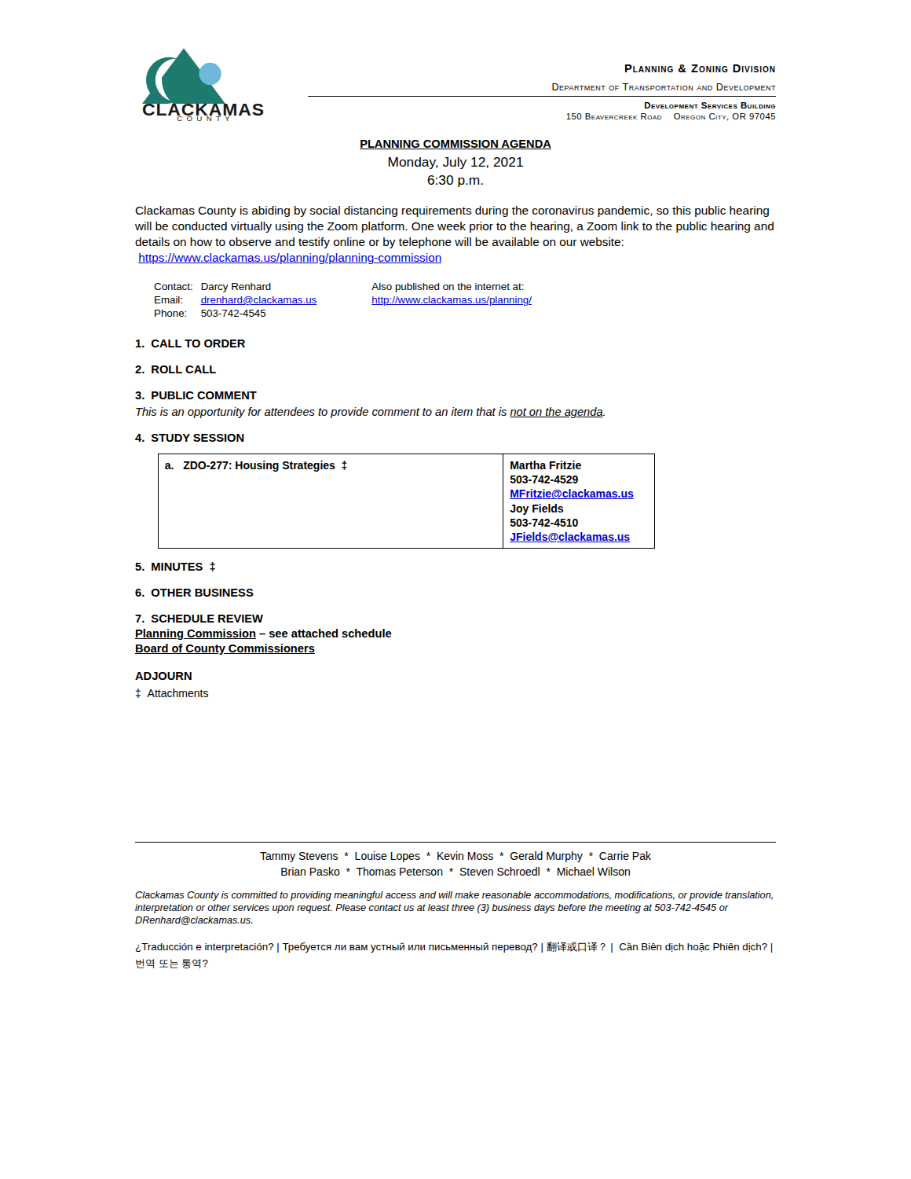CLACKAMAS COUNTY
Planning & Zoning Division
Department of Transportation and Development
Development Services Building
150 Beavercreek Road Oregon City, OR 97045
PLANNING COMMISSION AGENDA
Monday, July 12, 2021
6:30 p.m.
Clackamas County is abiding by social distancing requirements during the coronavirus pandemic, so this public hearing will be conducted virtually using the Zoom platform. One week prior to the hearing, a Zoom link to the public hearing and details on how to observe and testify online or by telephone will be available on our website: https://www.clackamas.us/planning/planning-commission
| Contact: | Darcy Renhard | Also published on the internet at: |
| Email: | drenhard@clackamas.us | http://www.clackamas.us/planning/ |
| Phone: | 503-742-4545 | |
1. CALL TO ORDER
2. ROLL CALL
3. PUBLIC COMMENT
This is an opportunity for attendees to provide comment to an item that is not on the agenda.
4. STUDY SESSION
| a. ZDO-277: Housing Strategies ‡ | Martha Fritzie 503-742-4529 MFritzie@clackamas.us Joy Fields 503-742-4510 JFields@clackamas.us |
5. MINUTES ‡
6. OTHER BUSINESS
7. SCHEDULE REVIEW
Planning Commission – see attached schedule
Board of County Commissioners
ADJOURN
‡ Attachments
Tammy Stevens * Louise Lopes * Kevin Moss * Gerald Murphy * Carrie Pak
Brian Pasko * Thomas Peterson * Steven Schroedl * Michael Wilson
Clackamas County is committed to providing meaningful access and will make reasonable accommodations, modifications, or provide translation, interpretation or other services upon request. Please contact us at least three (3) business days before the meeting at 503-742-4545 or DRenhard@clackamas.us.
¿Traducción e interpretación? | Требуется ли вам устный или письменный перевод? | 翻译或口译？ | Cần Biên dịch hoặc Phiên dịch? | 번역 또는 통역?